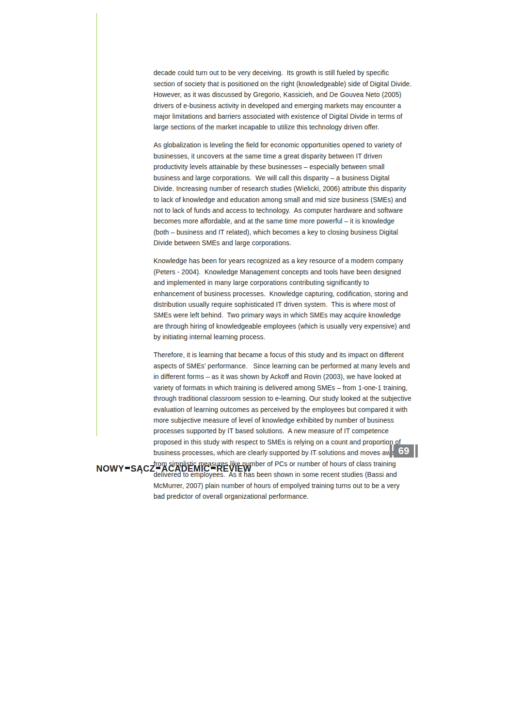decade could turn out to be very deceiving. Its growth is still fueled by specific section of society that is positioned on the right (knowledgeable) side of Digital Divide. However, as it was discussed by Gregorio, Kassicieh, and De Gouvea Neto (2005) drivers of e-business activity in developed and emerging markets may encounter a major limitations and barriers associated with existence of Digital Divide in terms of large sections of the market incapable to utilize this technology driven offer.
As globalization is leveling the field for economic opportunities opened to variety of businesses, it uncovers at the same time a great disparity between IT driven productivity levels attainable by these businesses – especially between small business and large corporations. We will call this disparity – a business Digital Divide. Increasing number of research studies (Wielicki, 2006) attribute this disparity to lack of knowledge and education among small and mid size business (SMEs) and not to lack of funds and access to technology. As computer hardware and software becomes more affordable, and at the same time more powerful – it is knowledge (both – business and IT related), which becomes a key to closing business Digital Divide between SMEs and large corporations.
Knowledge has been for years recognized as a key resource of a modern company (Peters - 2004). Knowledge Management concepts and tools have been designed and implemented in many large corporations contributing significantly to enhancement of business processes. Knowledge capturing, codification, storing and distribution usually require sophisticated IT driven system. This is where most of SMEs were left behind. Two primary ways in which SMEs may acquire knowledge are through hiring of knowledgeable employees (which is usually very expensive) and by initiating internal learning process.
Therefore, it is learning that became a focus of this study and its impact on different aspects of SMEs' performance. Since learning can be performed at many levels and in different forms – as it was shown by Ackoff and Rovin (2003), we have looked at variety of formats in which training is delivered among SMEs – from 1-one-1 training, through traditional classroom session to e-learning. Our study looked at the subjective evaluation of learning outcomes as perceived by the employees but compared it with more subjective measure of level of knowledge exhibited by number of business processes supported by IT based solutions. A new measure of IT competence proposed in this study with respect to SMEs is relying on a count and proportion of business processes, which are clearly supported by IT solutions and moves away from simplistic measures like number of PCs or number of hours of class training delivered to employees. As it has been shown in some recent studies (Bassi and McMurrer, 2007) plain number of hours of empolyed training turns out to be a very bad predictor of overall organizational performance.
69
NOWY SĄCZ ACADEMIC REVIEW